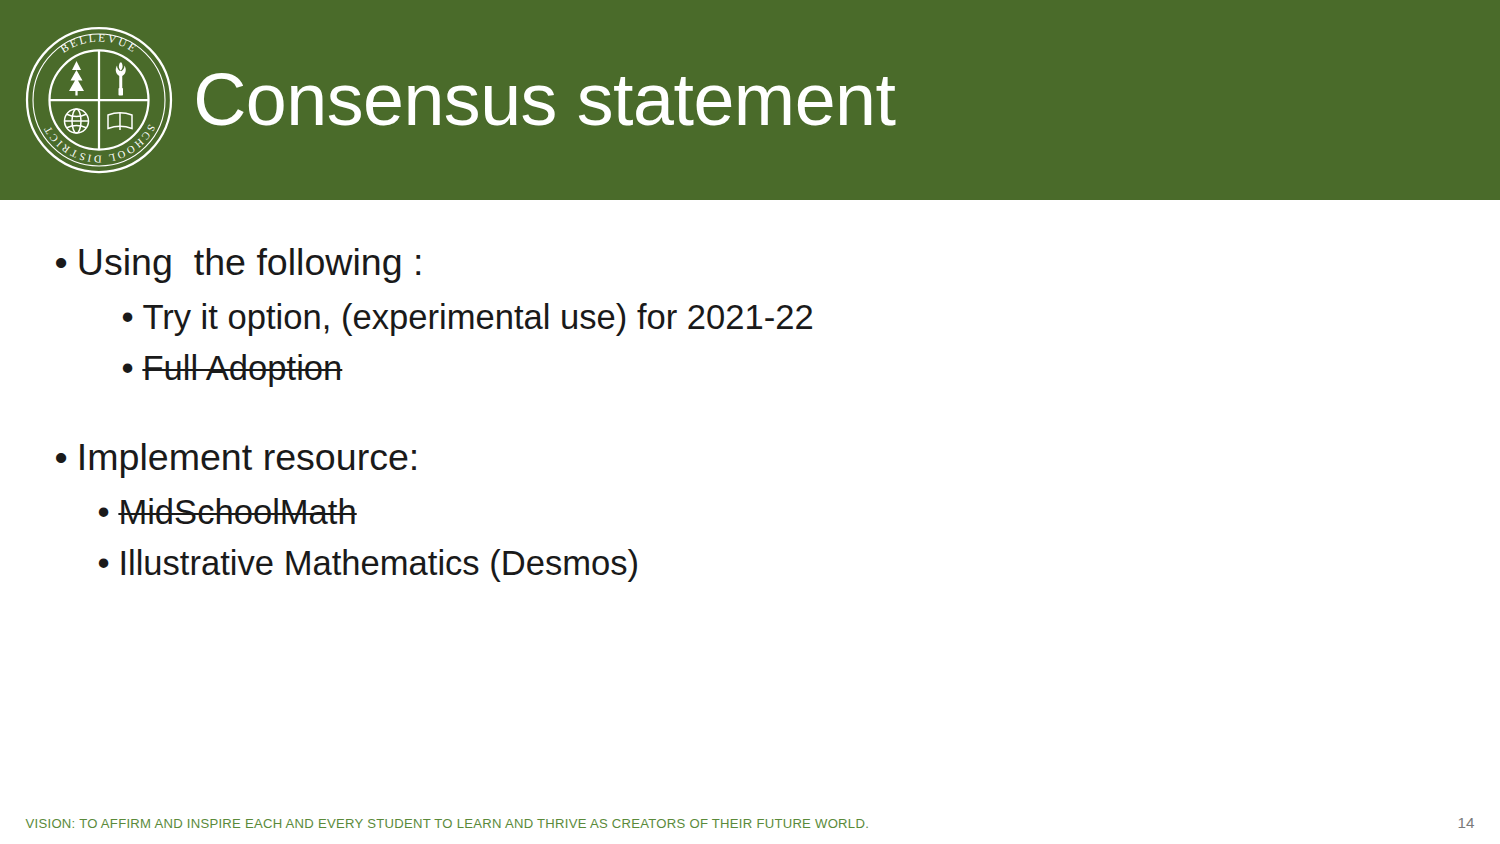BELLEVUE SCHOOL DISTRICT
Consensus statement
Using the following :
Try it option, (experimental use) for 2021-22
Full Adoption
Implement resource:
MidSchoolMath
Illustrative Mathematics (Desmos)
Vision: To affirm and inspire each and every student to learn and thrive as creators of their future world. 14